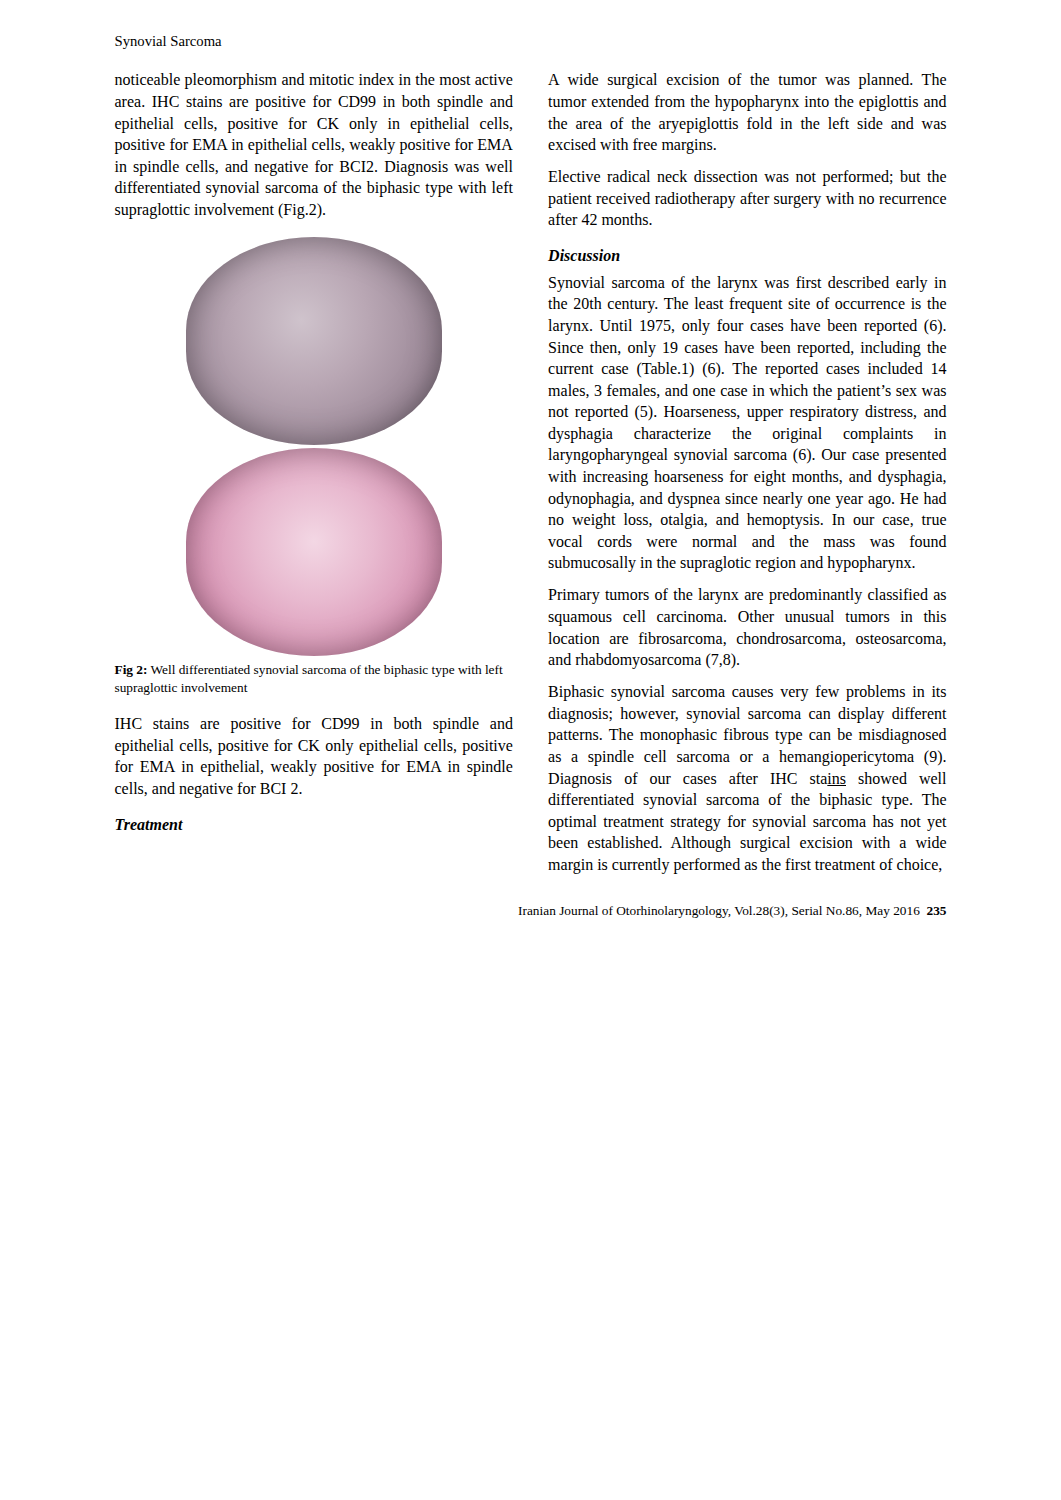Synovial Sarcoma
noticeable pleomorphism and mitotic index in the most active area. IHC stains are positive for CD99 in both spindle and epithelial cells, positive for CK only in epithelial cells, positive for EMA in epithelial cells, weakly positive for EMA in spindle cells, and negative for BCI2. Diagnosis was well differentiated synovial sarcoma of the biphasic type with left supraglottic involvement (Fig.2).
Fig 2: Well differentiated synovial sarcoma of the biphasic type with left supraglottic involvement
IHC stains are positive for CD99 in both spindle and epithelial cells, positive for CK only epithelial cells, positive for EMA in epithelial, weakly positive for EMA in spindle cells, and negative for BCI 2.
Treatment
A wide surgical excision of the tumor was planned. The tumor extended from the hypopharynx into the epiglottis and the area of the aryepiglottis fold in the left side and was excised with free margins.
Elective radical neck dissection was not performed; but the patient received radiotherapy after surgery with no recurrence after 42 months.
Discussion
Synovial sarcoma of the larynx was first described early in the 20th century. The least frequent site of occurrence is the larynx. Until 1975, only four cases have been reported (6). Since then, only 19 cases have been reported, including the current case (Table.1) (6). The reported cases included 14 males, 3 females, and one case in which the patient’s sex was not reported (5). Hoarseness, upper respiratory distress, and dysphagia characterize the original complaints in laryngopharyngeal synovial sarcoma (6). Our case presented with increasing hoarseness for eight months, and dysphagia, odynophagia, and dyspnea since nearly one year ago. He had no weight loss, otalgia, and hemoptysis. In our case, true vocal cords were normal and the mass was found submucosally in the supraglotic region and hypopharynx.
Primary tumors of the larynx are predominantly classified as squamous cell carcinoma. Other unusual tumors in this location are fibrosarcoma, chondrosarcoma, osteosarcoma, and rhabdomyosarcoma (7,8).
Biphasic synovial sarcoma causes very few problems in its diagnosis; however, synovial sarcoma can display different patterns. The monophasic fibrous type can be misdiagnosed as a spindle cell sarcoma or a hemangiopericytoma (9). Diagnosis of our cases after IHC stains showed well differentiated synovial sarcoma of the biphasic type. The optimal treatment strategy for synovial sarcoma has not yet been established. Although surgical excision with a wide margin is currently performed as the first treatment of choice,
Iranian Journal of Otorhinolaryngology, Vol.28(3), Serial No.86, May 2016 235